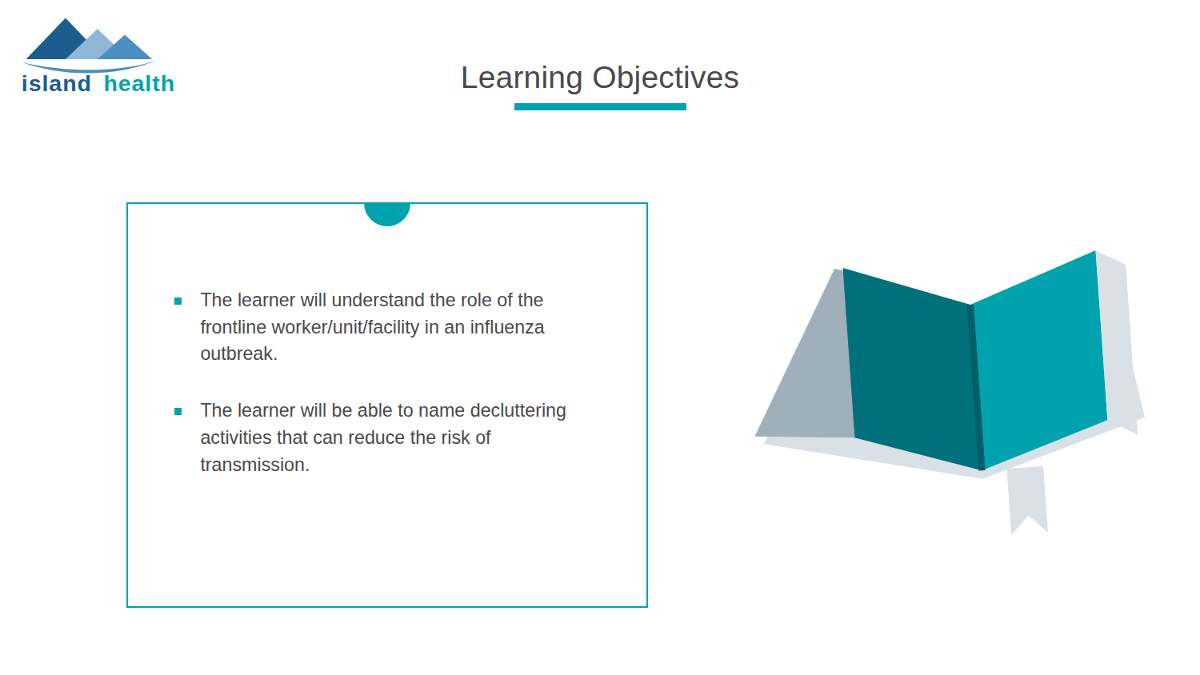island health
Learning Objectives
The learner will understand the role of the frontline worker/unit/facility in an influenza outbreak.
The learner will be able to name decluttering activities that can reduce the risk of transmission.